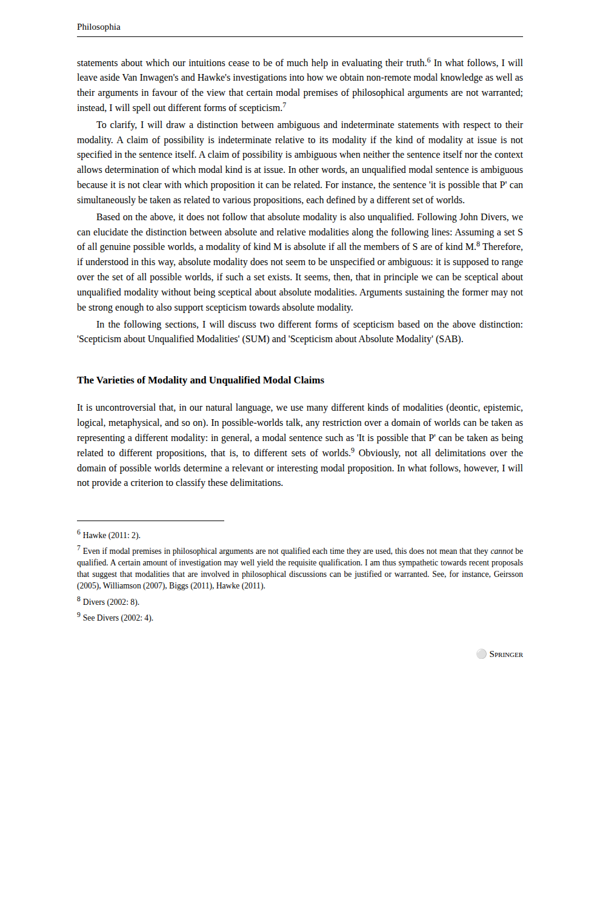Philosophia
statements about which our intuitions cease to be of much help in evaluating their truth.6 In what follows, I will leave aside Van Inwagen's and Hawke's investigations into how we obtain non-remote modal knowledge as well as their arguments in favour of the view that certain modal premises of philosophical arguments are not warranted; instead, I will spell out different forms of scepticism.7
To clarify, I will draw a distinction between ambiguous and indeterminate statements with respect to their modality. A claim of possibility is indeterminate relative to its modality if the kind of modality at issue is not specified in the sentence itself. A claim of possibility is ambiguous when neither the sentence itself nor the context allows determination of which modal kind is at issue. In other words, an unqualified modal sentence is ambiguous because it is not clear with which proposition it can be related. For instance, the sentence 'it is possible that P' can simultaneously be taken as related to various propositions, each defined by a different set of worlds.
Based on the above, it does not follow that absolute modality is also unqualified. Following John Divers, we can elucidate the distinction between absolute and relative modalities along the following lines: Assuming a set S of all genuine possible worlds, a modality of kind M is absolute if all the members of S are of kind M.8 Therefore, if understood in this way, absolute modality does not seem to be unspecified or ambiguous: it is supposed to range over the set of all possible worlds, if such a set exists. It seems, then, that in principle we can be sceptical about unqualified modality without being sceptical about absolute modalities. Arguments sustaining the former may not be strong enough to also support scepticism towards absolute modality.
In the following sections, I will discuss two different forms of scepticism based on the above distinction: 'Scepticism about Unqualified Modalities' (SUM) and 'Scepticism about Absolute Modality' (SAB).
The Varieties of Modality and Unqualified Modal Claims
It is uncontroversial that, in our natural language, we use many different kinds of modalities (deontic, epistemic, logical, metaphysical, and so on). In possible-worlds talk, any restriction over a domain of worlds can be taken as representing a different modality: in general, a modal sentence such as 'It is possible that P' can be taken as being related to different propositions, that is, to different sets of worlds.9 Obviously, not all delimitations over the domain of possible worlds determine a relevant or interesting modal proposition. In what follows, however, I will not provide a criterion to classify these delimitations.
6 Hawke (2011: 2).
7 Even if modal premises in philosophical arguments are not qualified each time they are used, this does not mean that they cannot be qualified. A certain amount of investigation may well yield the requisite qualification. I am thus sympathetic towards recent proposals that suggest that modalities that are involved in philosophical discussions can be justified or warranted. See, for instance, Geirsson (2005), Williamson (2007), Biggs (2011), Hawke (2011).
8 Divers (2002: 8).
9 See Divers (2002: 4).
⚪ Springer